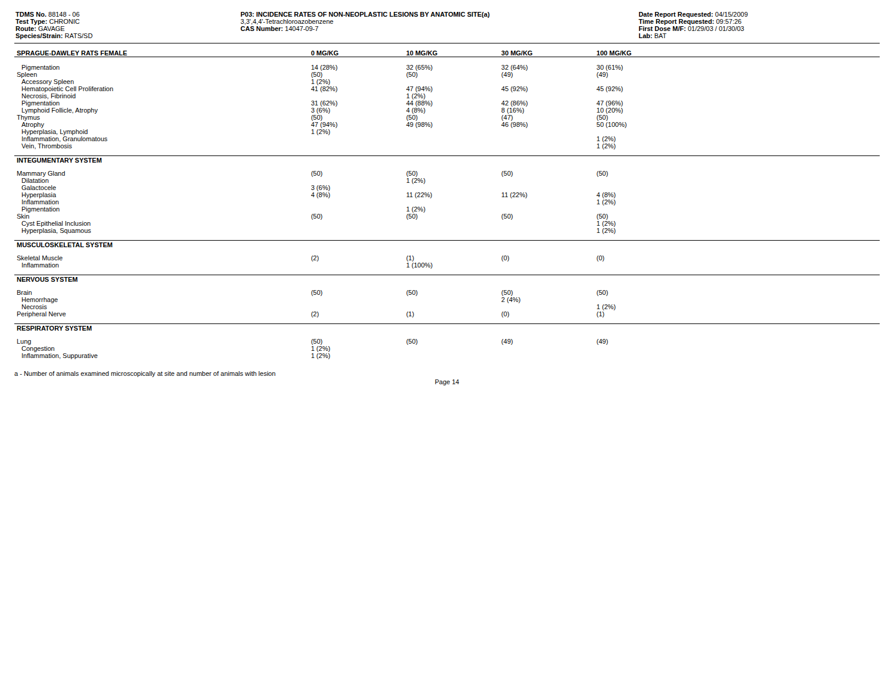| TDMS No. 88148 - 06 | P03: INCIDENCE RATES OF NON-NEOPLASTIC LESIONS BY ANATOMIC SITE(a) | Date Report Requested: 04/15/2009 |
| Test Type: CHRONIC | 3,3',4,4'-Tetrachloroazobenzene | Time Report Requested: 09:57:26 |
| Route: GAVAGE | CAS Number: 14047-09-7 | First Dose M/F: 01/29/03 / 01/30/03 |
| Species/Strain: RATS/SD | | Lab: BAT |
| SPRAGUE-DAWLEY RATS FEMALE | 0 MG/KG | 10 MG/KG | 30 MG/KG | 100 MG/KG | |
| --- | --- | --- | --- | --- | --- |
| Pigmentation | 14 (28%) | 32 (65%) | 32 (64%) | 30 (61%) | |
| Spleen | (50) | (50) | (49) | (49) | |
| Accessory Spleen | 1 (2%) | | | | |
| Hematopoietic Cell Proliferation | 41 (82%) | 47 (94%) | 45 (92%) | 45 (92%) | |
| Necrosis, Fibrinoid | | 1 (2%) | | | |
| Pigmentation | 31 (62%) | 44 (88%) | 42 (86%) | 47 (96%) | |
| Lymphoid Follicle, Atrophy | 3 (6%) | 4 (8%) | 8 (16%) | 10 (20%) | |
| Thymus | (50) | (50) | (47) | (50) | |
| Atrophy | 47 (94%) | 49 (98%) | 46 (98%) | 50 (100%) | |
| Hyperplasia, Lymphoid | 1 (2%) | | | | |
| Inflammation, Granulomatous | | | | 1 (2%) | |
| Vein, Thrombosis | | | | 1 (2%) | |
| INTEGUMENTARY SYSTEM |
| Mammary Gland | (50) | (50) | (50) | (50) | |
| Dilatation | | 1 (2%) | | | |
| Galactocele | 3 (6%) | | | | |
| Hyperplasia | 4 (8%) | 11 (22%) | 11 (22%) | 4 (8%) | |
| Inflammation | | | | 1 (2%) | |
| Pigmentation | | 1 (2%) | | | |
| Skin | (50) | (50) | (50) | (50) | |
| Cyst Epithelial Inclusion | | | | 1 (2%) | |
| Hyperplasia, Squamous | | | | 1 (2%) | |
| MUSCULOSKELETAL SYSTEM |
| Skeletal Muscle | (2) | (1) | (0) | (0) | |
| Inflammation | | 1 (100%) | | | |
| NERVOUS SYSTEM |
| Brain | (50) | (50) | (50) | (50) | |
| Hemorrhage | | | 2 (4%) | | |
| Necrosis | | | | 1 (2%) | |
| Peripheral Nerve | (2) | (1) | (0) | (1) | |
| RESPIRATORY SYSTEM |
| Lung | (50) | (50) | (49) | (49) | |
| Congestion | 1 (2%) | | | | |
| Inflammation, Suppurative | 1 (2%) | | | | |
a - Number of animals examined microscopically at site and number of animals with lesion
Page 14